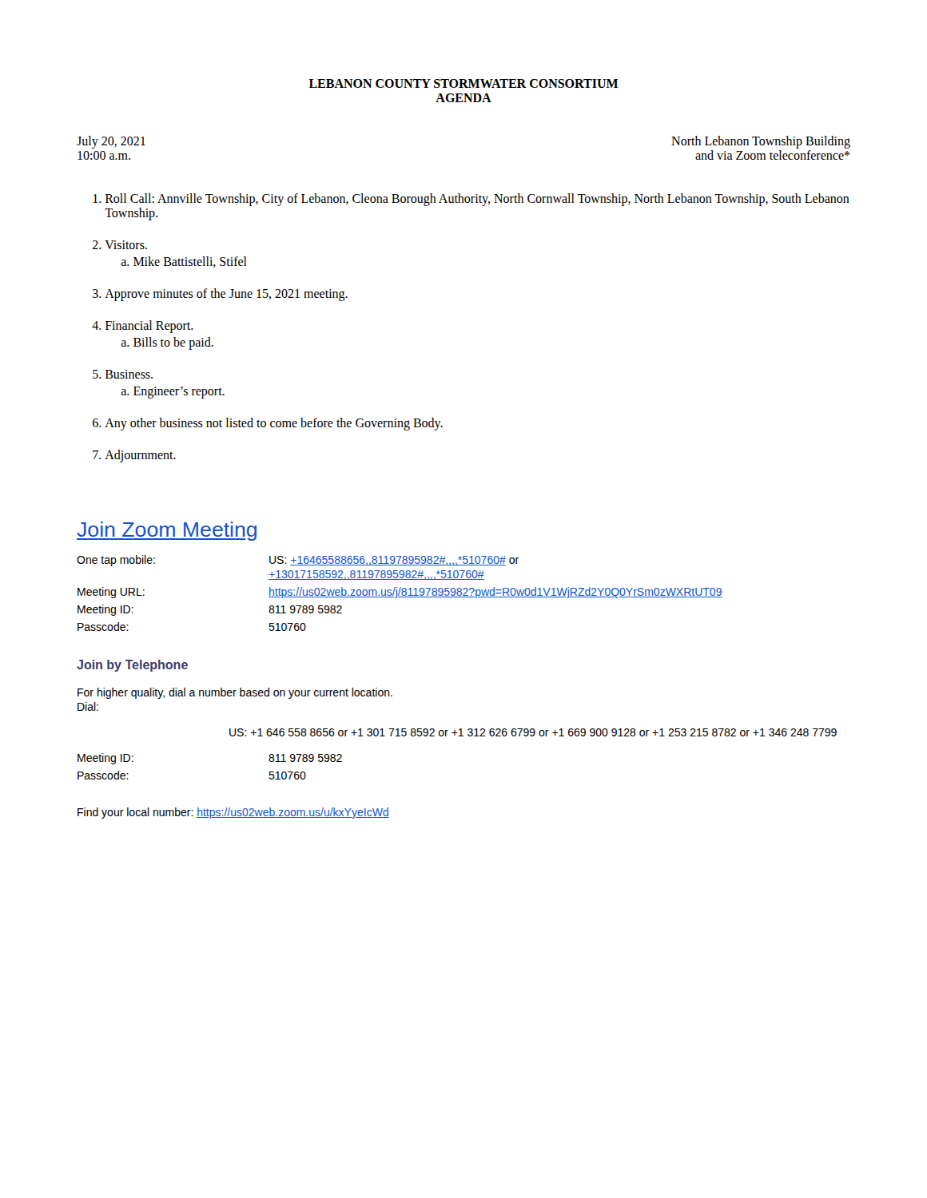LEBANON COUNTY STORMWATER CONSORTIUM
AGENDA
| July 20, 2021 | North Lebanon Township Building |
| 10:00 a.m. | and via Zoom teleconference* |
Roll Call: Annville Township, City of Lebanon, Cleona Borough Authority, North Cornwall Township, North Lebanon Township, South Lebanon Township.
Visitors.
Mike Battistelli, Stifel
Approve minutes of the June 15, 2021 meeting.
Financial Report.
Bills to be paid.
Business.
Engineer’s report.
Any other business not listed to come before the Governing Body.
Adjournment.
Join Zoom Meeting
| One tap mobile: | US: +16465588656,,81197895982#,,,,*510760# or +13017158592,,81197895982#,,,,*510760# |
| Meeting URL: | https://us02web.zoom.us/j/81197895982?pwd=R0w0d1V1WjRZd2Y0Q0YrSm0zWXRtUT09 |
| Meeting ID: | 811 9789 5982 |
| Passcode: | 510760 |
Join by Telephone
For higher quality, dial a number based on your current location.
Dial:
US: +1 646 558 8656 or +1 301 715 8592 or +1 312 626 6799 or +1 669 900 9128 or +1 253 215 8782 or +1 346 248 7799
| Meeting ID: | 811 9789 5982 |
| Passcode: | 510760 |
Find your local number: https://us02web.zoom.us/u/kxYyeIcWd